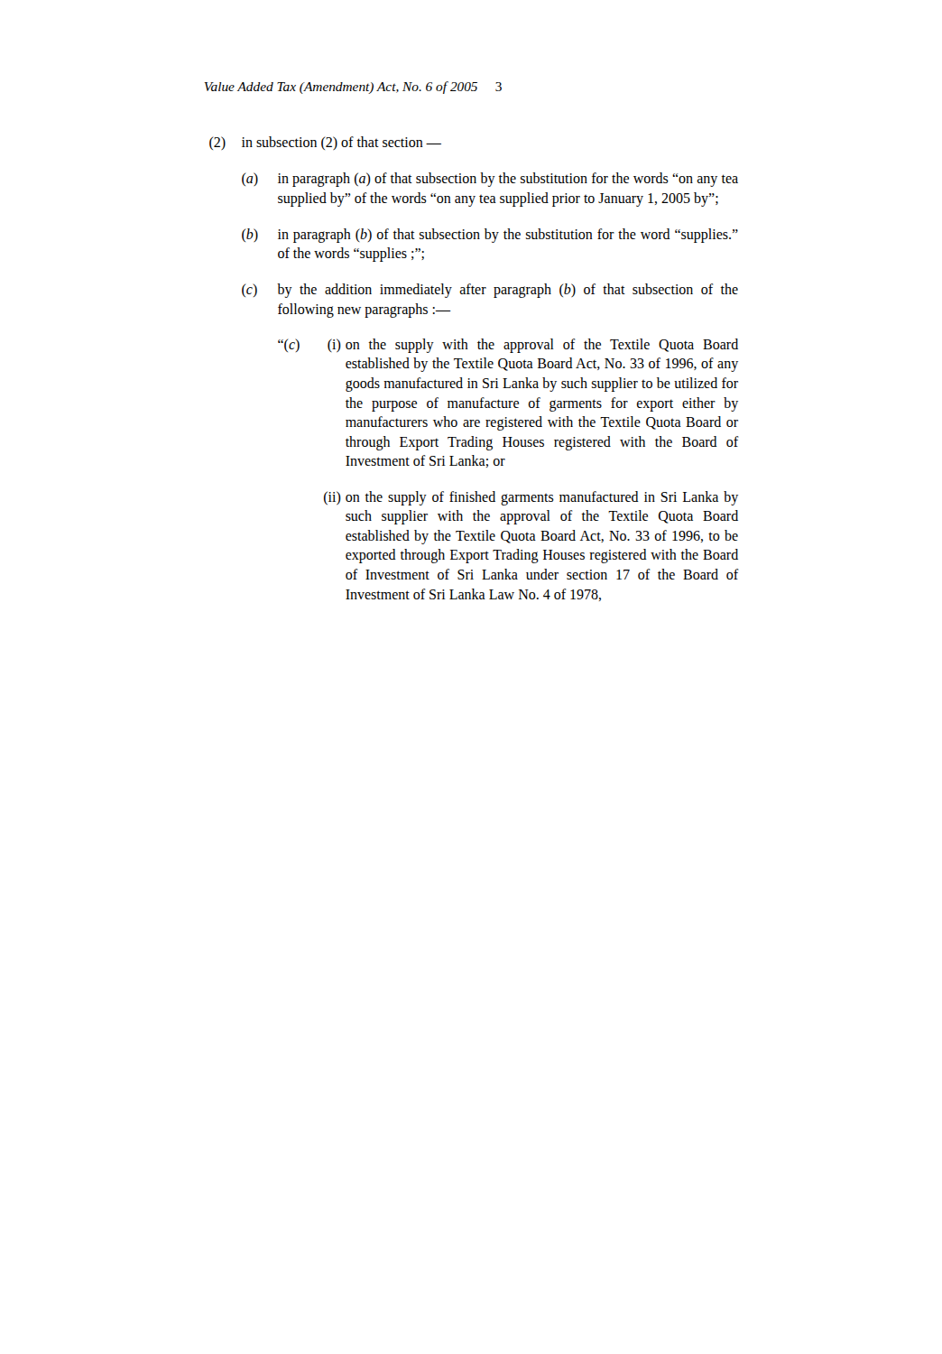Value Added Tax (Amendment) Act, No. 6 of 2005 3
(2) in subsection (2) of that section —
(a) in paragraph (a) of that subsection by the substitution for the words “on any tea supplied by” of the words “on any tea supplied prior to January 1, 2005 by”;
(b) in paragraph (b) of that subsection by the substitution for the word “supplies.” of the words “supplies ;”;
(c) by the addition immediately after paragraph (b) of that subsection of the following new paragraphs :—
(i) “(c) on the supply with the approval of the Textile Quota Board established by the Textile Quota Board Act, No. 33 of 1996, of any goods manufactured in Sri Lanka by such supplier to be utilized for the purpose of manufacture of garments for export either by manufacturers who are registered with the Textile Quota Board or through Export Trading Houses registered with the Board of Investment of Sri Lanka; or
(ii) on the supply of finished garments manufactured in Sri Lanka by such supplier with the approval of the Textile Quota Board established by the Textile Quota Board Act, No. 33 of 1996, to be exported through Export Trading Houses registered with the Board of Investment of Sri Lanka under section 17 of the Board of Investment of Sri Lanka Law No. 4 of 1978,